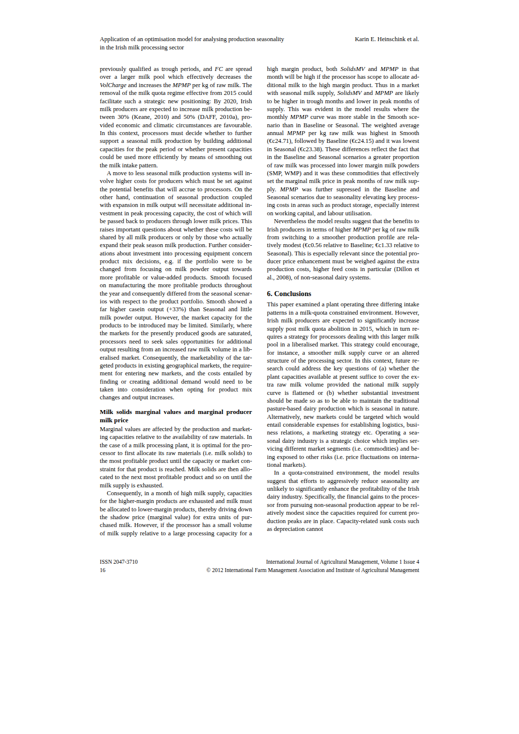Karin E. Heinschink et al.
Application of an optimisation model for analysing production seasonality
in the Irish milk processing sector
previously qualified as trough periods, and FC are spread over a larger milk pool which effectively decreases the VolCharge and increases the MPMP per kg of raw milk. The removal of the milk quota regime effective from 2015 could facilitate such a strategic new positioning: By 2020, Irish milk producers are expected to increase milk production between 30% (Keane, 2010) and 50% (DAFF, 2010a), provided economic and climatic circumstances are favourable. In this context, processors must decide whether to further support a seasonal milk production by building additional capacities for the peak period or whether present capacities could be used more efficiently by means of smoothing out the milk intake pattern.
A move to less seasonal milk production systems will involve higher costs for producers which must be set against the potential benefits that will accrue to processors. On the other hand, continuation of seasonal production coupled with expansion in milk output will necessitate additional investment in peak processing capacity, the cost of which will be passed back to producers through lower milk prices. This raises important questions about whether these costs will be shared by all milk producers or only by those who actually expand their peak season milk production. Further considerations about investment into processing equipment concern product mix decisions, e.g. if the portfolio were to be changed from focusing on milk powder output towards more profitable or value-added products. Smooth focused on manufacturing the more profitable products throughout the year and consequently differed from the seasonal scenarios with respect to the product portfolio. Smooth showed a far higher casein output (+33%) than Seasonal and little milk powder output. However, the market capacity for the products to be introduced may be limited. Similarly, where the markets for the presently produced goods are saturated, processors need to seek sales opportunities for additional output resulting from an increased raw milk volume in a liberalised market. Consequently, the marketability of the targeted products in existing geographical markets, the requirement for entering new markets, and the costs entailed by finding or creating additional demand would need to be taken into consideration when opting for product mix changes and output increases.
Milk solids marginal values and marginal producer milk price
Marginal values are affected by the production and marketing capacities relative to the availability of raw materials. In the case of a milk processing plant, it is optimal for the processor to first allocate its raw materials (i.e. milk solids) to the most profitable product until the capacity or market constraint for that product is reached. Milk solids are then allocated to the next most profitable product and so on until the milk supply is exhausted.
Consequently, in a month of high milk supply, capacities for the higher-margin products are exhausted and milk must be allocated to lower-margin products, thereby driving down the shadow price (marginal value) for extra units of purchased milk. However, if the processor has a small volume of milk supply relative to a large processing capacity for a high margin product, both SolidsMV and MPMP in that month will be high if the processor has scope to allocate additional milk to the high margin product. Thus in a market with seasonal milk supply, SolidsMV and MPMP are likely to be higher in trough months and lower in peak months of supply. This was evident in the model results where the monthly MPMP curve was more stable in the Smooth scenario than in Baseline or Seasonal. The weighted average annual MPMP per kg raw milk was highest in Smooth (€c24.71), followed by Baseline (€c24.15) and it was lowest in Seasonal (€c23.38). These differences reflect the fact that in the Baseline and Seasonal scenarios a greater proportion of raw milk was processed into lower margin milk powders (SMP, WMP) and it was these commodities that effectively set the marginal milk price in peak months of raw milk supply. MPMP was further supressed in the Baseline and Seasonal scenarios due to seasonality elevating key processing costs in areas such as product storage, especially interest on working capital, and labour utilisation.
Nevertheless the model results suggest that the benefits to Irish producers in terms of higher MPMP per kg of raw milk from switching to a smoother production profile are relatively modest (€c0.56 relative to Baseline; €c1.33 relative to Seasonal). This is especially relevant since the potential producer price enhancement must be weighed against the extra production costs, higher feed costs in particular (Dillon et al., 2008), of non-seasonal dairy systems.
6. Conclusions
This paper examined a plant operating three differing intake patterns in a milk-quota constrained environment. However, Irish milk producers are expected to significantly increase supply post milk quota abolition in 2015, which in turn requires a strategy for processors dealing with this larger milk pool in a liberalised market. This strategy could encourage, for instance, a smoother milk supply curve or an altered structure of the processing sector. In this context, future research could address the key questions of (a) whether the plant capacities available at present suffice to cover the extra raw milk volume provided the national milk supply curve is flattened or (b) whether substantial investment should be made so as to be able to maintain the traditional pasture-based dairy production which is seasonal in nature. Alternatively, new markets could be targeted which would entail considerable expenses for establishing logistics, business relations, a marketing strategy etc. Operating a seasonal dairy industry is a strategic choice which implies servicing different market segments (i.e. commodities) and being exposed to other risks (i.e. price fluctuations on international markets).
In a quota-constrained environment, the model results suggest that efforts to aggressively reduce seasonality are unlikely to significantly enhance the profitability of the Irish dairy industry. Specifically, the financial gains to the processor from pursuing non-seasonal production appear to be relatively modest since the capacities required for current production peaks are in place. Capacity-related sunk costs such as depreciation cannot
ISSN 2047-3710
International Journal of Agricultural Management, Volume 1 Issue 4
16
© 2012 International Farm Management Association and Institute of Agricultural Management